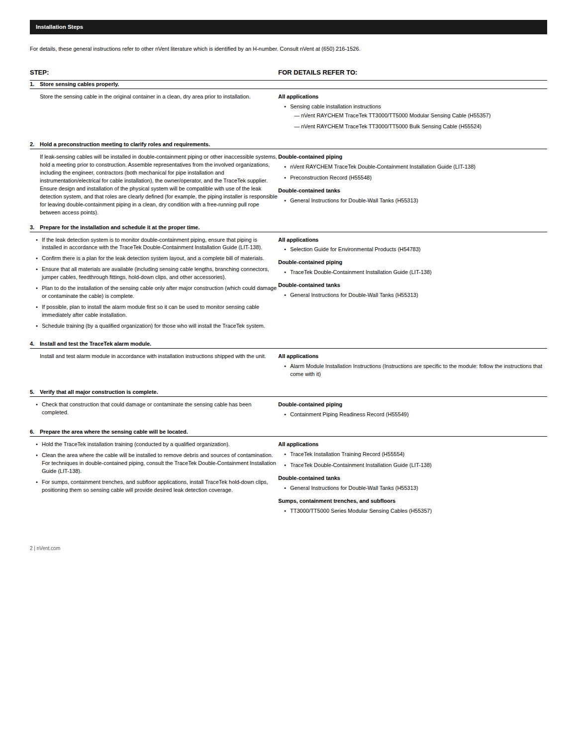Installation Steps
For details, these general instructions refer to other nVent literature which is identified by an H-number. Consult nVent at (650) 216-1526.
| STEP: | FOR DETAILS REFER TO: |
| 1. Store sensing cables properly. |
| Store the sensing cable in the original container in a clean, dry area prior to installation. | All applications Sensing cable installation instructions nVent RAYCHEM TraceTek TT3000/TT5000 Modular Sensing Cable (H55357) nVent RAYCHEM TraceTek TT3000/TT5000 Bulk Sensing Cable (H55524) |
| 2. Hold a preconstruction meeting to clarify roles and requirements. |
| If leak-sensing cables will be installed in double-containment piping or other inaccessible systems, hold a meeting prior to construction. Assemble representatives from the involved organizations, including the engineer, contractors (both mechanical for pipe installation and instrumentation/electrical for cable installation), the owner/operator, and the TraceTek supplier. Ensure design and installation of the physical system will be compatible with use of the leak detection system, and that roles are clearly defined (for example, the piping installer is responsible for leaving double-containment piping in a clean, dry condition with a free-running pull rope between access points). | Double-contained piping nVent RAYCHEM TraceTek Double-Containment Installation Guide (LIT-138) Preconstruction Record (H55548) Double-contained tanks General Instructions for Double-Wall Tanks (H55313) |
| 3. Prepare for the installation and schedule it at the proper time. |
| If the leak detection system is to monitor double-containment piping, ensure that piping is installed in accordance with the TraceTek Double-Containment Installation Guide (LIT-138). Confirm there is a plan for the leak detection system layout, and a complete bill of materials. Ensure that all materials are available (including sensing cable lengths, branching connectors, jumper cables, feedthrough fittings, hold-down clips, and other accessories). Plan to do the installation of the sensing cable only after major construction (which could damage or contaminate the cable) is complete. If possible, plan to install the alarm module first so it can be used to monitor sensing cable immediately after cable installation. Schedule training (by a qualified organization) for those who will install the TraceTek system. | All applications Selection Guide for Environmental Products (H54783) Double-contained piping TraceTek Double-Containment Installation Guide (LIT-138) Double-contained tanks General Instructions for Double-Wall Tanks (H55313) |
| 4. Install and test the TraceTek alarm module. |
| Install and test alarm module in accordance with installation instructions shipped with the unit. | All applications Alarm Module Installation Instructions (Instructions are specific to the module: follow the instructions that come with it) |
| 5. Verify that all major construction is complete. |
| Check that construction that could damage or contaminate the sensing cable has been completed. | Double-contained piping Containment Piping Readiness Record (H55549) |
| 6. Prepare the area where the sensing cable will be located. |
| Hold the TraceTek installation training (conducted by a qualified organization). Clean the area where the cable will be installed to remove debris and sources of contamination. For techniques in double-contained piping, consult the TraceTek Double-Containment Installation Guide (LIT-138). For sumps, containment trenches, and subfloor applications, install TraceTek hold-down clips, positioning them so sensing cable will provide desired leak detection coverage. | All applications TraceTek Installation Training Record (H55554) TraceTek Double-Containment Installation Guide (LIT-138) Double-contained tanks General Instructions for Double-Wall Tanks (H55313) Sumps, containment trenches, and subfloors TT3000/TT5000 Series Modular Sensing Cables (H55357) |
2 | nVent.com